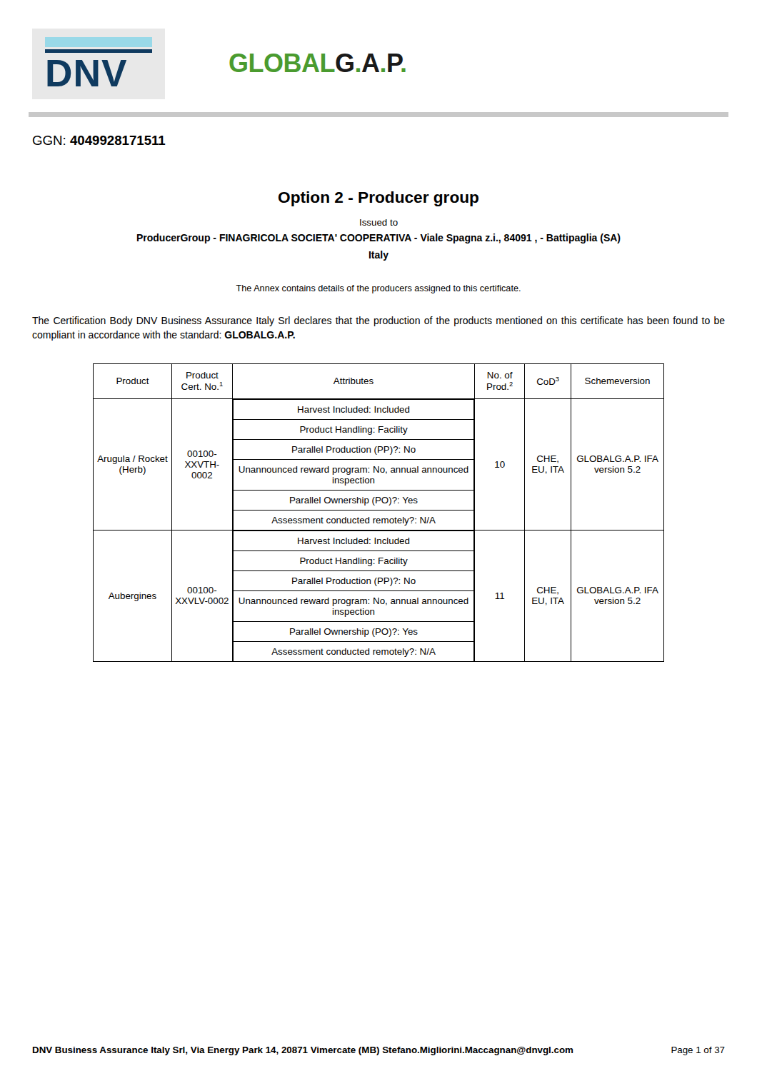DNV
GLOBAL G. A. P.
GGN: 4049928171511
Option 2 - Producer group
Issued to
ProducerGroup - FINAGRICOLA SOCIETA' COOPERATIVA - Viale Spagna z.i., 84091 , - Battipaglia (SA)
Italy
The Annex contains details of the producers assigned to this certificate.
The Certification Body DNV Business Assurance Italy Srl declares that the production of the products mentioned on this certificate has been found to be compliant in accordance with the standard: GLOBALG.A.P.
| Product | Product Cert. No. 1 | Attributes | No. of Prod. 2 | CoD 3 | Schemeversion |
| --- | --- | --- | --- | --- | --- |
| Arugula / Rocket (Herb) | 00100-XXVTH-0002 | / Harvest Included: Included / / Product Handling: Facility / / Parallel Production (PP)?: No / / Unannounced reward program: No, annual announced inspection / / Parallel Ownership (PO)?: Yes / / Assessment conducted remotely?: N/A / | 10 | CHE, EU, ITA | GLOBALG.A.P. IFA version 5.2 |
| Aubergines | 00100-XXVLV-0002 | / Harvest Included: Included / / Product Handling: Facility / / Parallel Production (PP)?: No / / Unannounced reward program: No, annual announced inspection / / Parallel Ownership (PO)?: Yes / / Assessment conducted remotely?: N/A / | 11 | CHE, EU, ITA | GLOBALG.A.P. IFA version 5.2 |
DNV Business Assurance Italy Srl, Via Energy Park 14, 20871 Vimercate (MB) Stefano.Migliorini.Maccagnan@dnvgl.com
Page 1 of 37